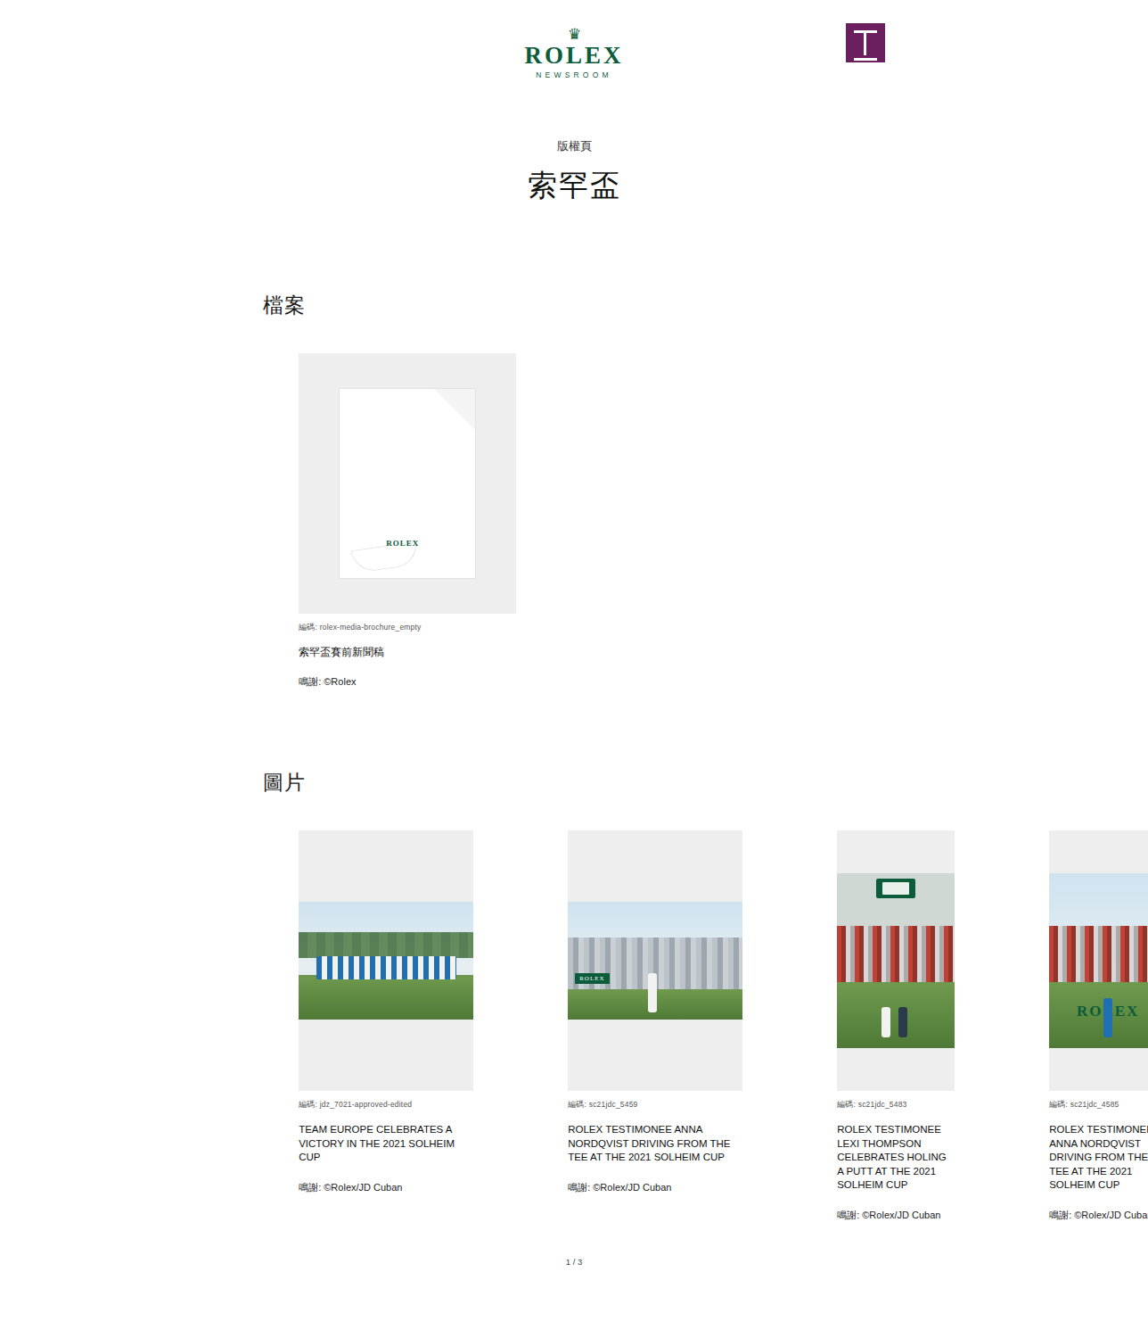♛ ROLEX NEWSROOM
版權頁
索罕盃
檔案
ROLEX
編碼: rolex-media-brochure_empty
索罕盃賽前新聞稿
鳴謝: ©Rolex
圖片
編碼: jdz_7021-approved-edited
Team Europe celebrates a victory in the 2021 Solheim Cup
鳴謝: ©Rolex/JD Cuban
ROLEX
編碼: sc21jdc_5459
Rolex Testimonee Anna Nordqvist driving from the tee at the 2021 Solheim Cup
鳴謝: ©Rolex/JD Cuban
編碼: sc21jdc_5483
Rolex Testimonee Lexi Thompson celebrates holing a putt at the 2021 Solheim Cup
鳴謝: ©Rolex/JD Cuban
ROLEX
編碼: sc21jdc_4585
Rolex Testimonee Anna Nordqvist driving from the tee at the 2021 Solheim Cup
鳴謝: ©Rolex/JD Cuban
1 / 3